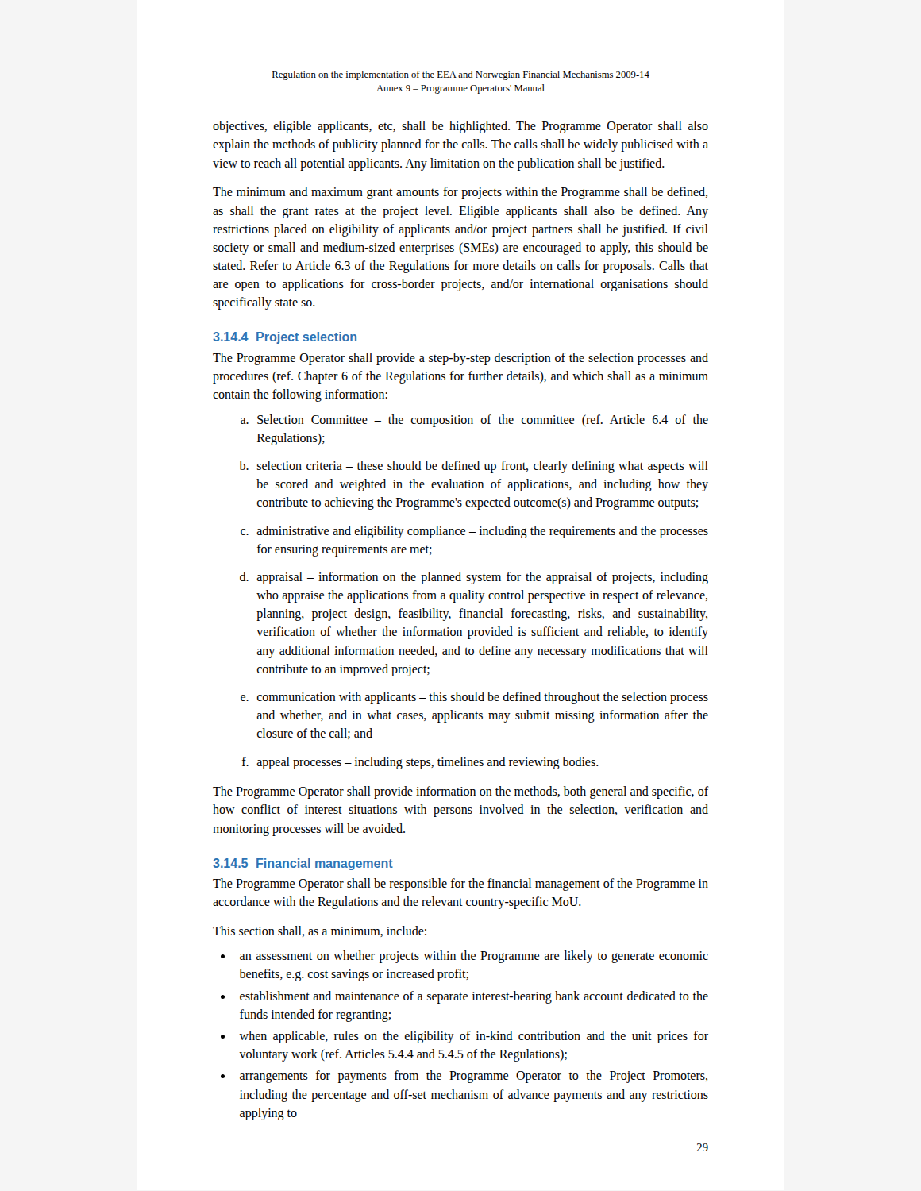Regulation on the implementation of the EEA and Norwegian Financial Mechanisms 2009-14 Annex 9 – Programme Operators' Manual
objectives, eligible applicants, etc, shall be highlighted. The Programme Operator shall also explain the methods of publicity planned for the calls. The calls shall be widely publicised with a view to reach all potential applicants. Any limitation on the publication shall be justified.
The minimum and maximum grant amounts for projects within the Programme shall be defined, as shall the grant rates at the project level. Eligible applicants shall also be defined. Any restrictions placed on eligibility of applicants and/or project partners shall be justified. If civil society or small and medium-sized enterprises (SMEs) are encouraged to apply, this should be stated. Refer to Article 6.3 of the Regulations for more details on calls for proposals. Calls that are open to applications for cross-border projects, and/or international organisations should specifically state so.
3.14.4 Project selection
The Programme Operator shall provide a step-by-step description of the selection processes and procedures (ref. Chapter 6 of the Regulations for further details), and which shall as a minimum contain the following information:
Selection Committee – the composition of the committee (ref. Article 6.4 of the Regulations);
selection criteria – these should be defined up front, clearly defining what aspects will be scored and weighted in the evaluation of applications, and including how they contribute to achieving the Programme's expected outcome(s) and Programme outputs;
administrative and eligibility compliance – including the requirements and the processes for ensuring requirements are met;
appraisal – information on the planned system for the appraisal of projects, including who appraise the applications from a quality control perspective in respect of relevance, planning, project design, feasibility, financial forecasting, risks, and sustainability, verification of whether the information provided is sufficient and reliable, to identify any additional information needed, and to define any necessary modifications that will contribute to an improved project;
communication with applicants – this should be defined throughout the selection process and whether, and in what cases, applicants may submit missing information after the closure of the call; and
appeal processes – including steps, timelines and reviewing bodies.
The Programme Operator shall provide information on the methods, both general and specific, of how conflict of interest situations with persons involved in the selection, verification and monitoring processes will be avoided.
3.14.5 Financial management
The Programme Operator shall be responsible for the financial management of the Programme in accordance with the Regulations and the relevant country-specific MoU.
This section shall, as a minimum, include:
an assessment on whether projects within the Programme are likely to generate economic benefits, e.g. cost savings or increased profit;
establishment and maintenance of a separate interest-bearing bank account dedicated to the funds intended for regranting;
when applicable, rules on the eligibility of in-kind contribution and the unit prices for voluntary work (ref. Articles 5.4.4 and 5.4.5 of the Regulations);
arrangements for payments from the Programme Operator to the Project Promoters, including the percentage and off-set mechanism of advance payments and any restrictions applying to
29